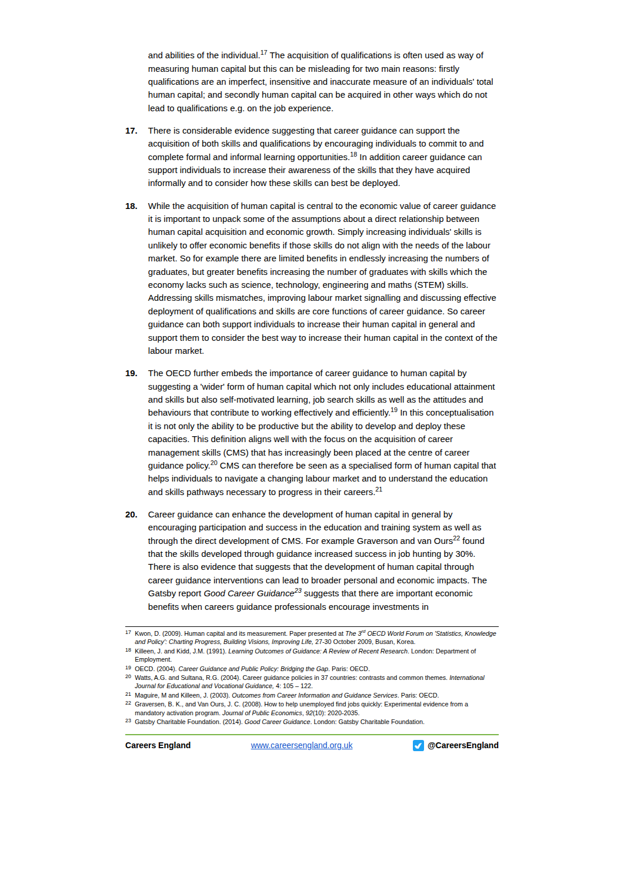and abilities of the individual.17 The acquisition of qualifications is often used as way of measuring human capital but this can be misleading for two main reasons: firstly qualifications are an imperfect, insensitive and inaccurate measure of an individuals' total human capital; and secondly human capital can be acquired in other ways which do not lead to qualifications e.g. on the job experience.
17. There is considerable evidence suggesting that career guidance can support the acquisition of both skills and qualifications by encouraging individuals to commit to and complete formal and informal learning opportunities.18 In addition career guidance can support individuals to increase their awareness of the skills that they have acquired informally and to consider how these skills can best be deployed.
18. While the acquisition of human capital is central to the economic value of career guidance it is important to unpack some of the assumptions about a direct relationship between human capital acquisition and economic growth. Simply increasing individuals' skills is unlikely to offer economic benefits if those skills do not align with the needs of the labour market. So for example there are limited benefits in endlessly increasing the numbers of graduates, but greater benefits increasing the number of graduates with skills which the economy lacks such as science, technology, engineering and maths (STEM) skills. Addressing skills mismatches, improving labour market signalling and discussing effective deployment of qualifications and skills are core functions of career guidance. So career guidance can both support individuals to increase their human capital in general and support them to consider the best way to increase their human capital in the context of the labour market.
19. The OECD further embeds the importance of career guidance to human capital by suggesting a 'wider' form of human capital which not only includes educational attainment and skills but also self-motivated learning, job search skills as well as the attitudes and behaviours that contribute to working effectively and efficiently.19 In this conceptualisation it is not only the ability to be productive but the ability to develop and deploy these capacities. This definition aligns well with the focus on the acquisition of career management skills (CMS) that has increasingly been placed at the centre of career guidance policy.20 CMS can therefore be seen as a specialised form of human capital that helps individuals to navigate a changing labour market and to understand the education and skills pathways necessary to progress in their careers.21
20. Career guidance can enhance the development of human capital in general by encouraging participation and success in the education and training system as well as through the direct development of CMS. For example Graverson and van Ours22 found that the skills developed through guidance increased success in job hunting by 30%. There is also evidence that suggests that the development of human capital through career guidance interventions can lead to broader personal and economic impacts. The Gatsby report Good Career Guidance23 suggests that there are important economic benefits when careers guidance professionals encourage investments in
17 Kwon, D. (2009). Human capital and its measurement. Paper presented at The 3rd OECD World Forum on 'Statistics, Knowledge and Policy': Charting Progress, Building Visions, Improving Life, 27-30 October 2009, Busan, Korea.
18 Killeen, J. and Kidd, J.M. (1991). Learning Outcomes of Guidance: A Review of Recent Research. London: Department of Employment.
19 OECD. (2004). Career Guidance and Public Policy: Bridging the Gap. Paris: OECD.
20 Watts, A.G. and Sultana, R.G. (2004). Career guidance policies in 37 countries: contrasts and common themes. International Journal for Educational and Vocational Guidance, 4: 105 – 122.
21 Maguire, M and Killeen, J. (2003). Outcomes from Career Information and Guidance Services. Paris: OECD.
22 Graversen, B. K., and Van Ours, J. C. (2008). How to help unemployed find jobs quickly: Experimental evidence from a mandatory activation program. Journal of Public Economics, 92(10): 2020-2035.
23 Gatsby Charitable Foundation. (2014). Good Career Guidance. London: Gatsby Charitable Foundation.
Careers England
www.careersengland.org.uk
@CareersEngland